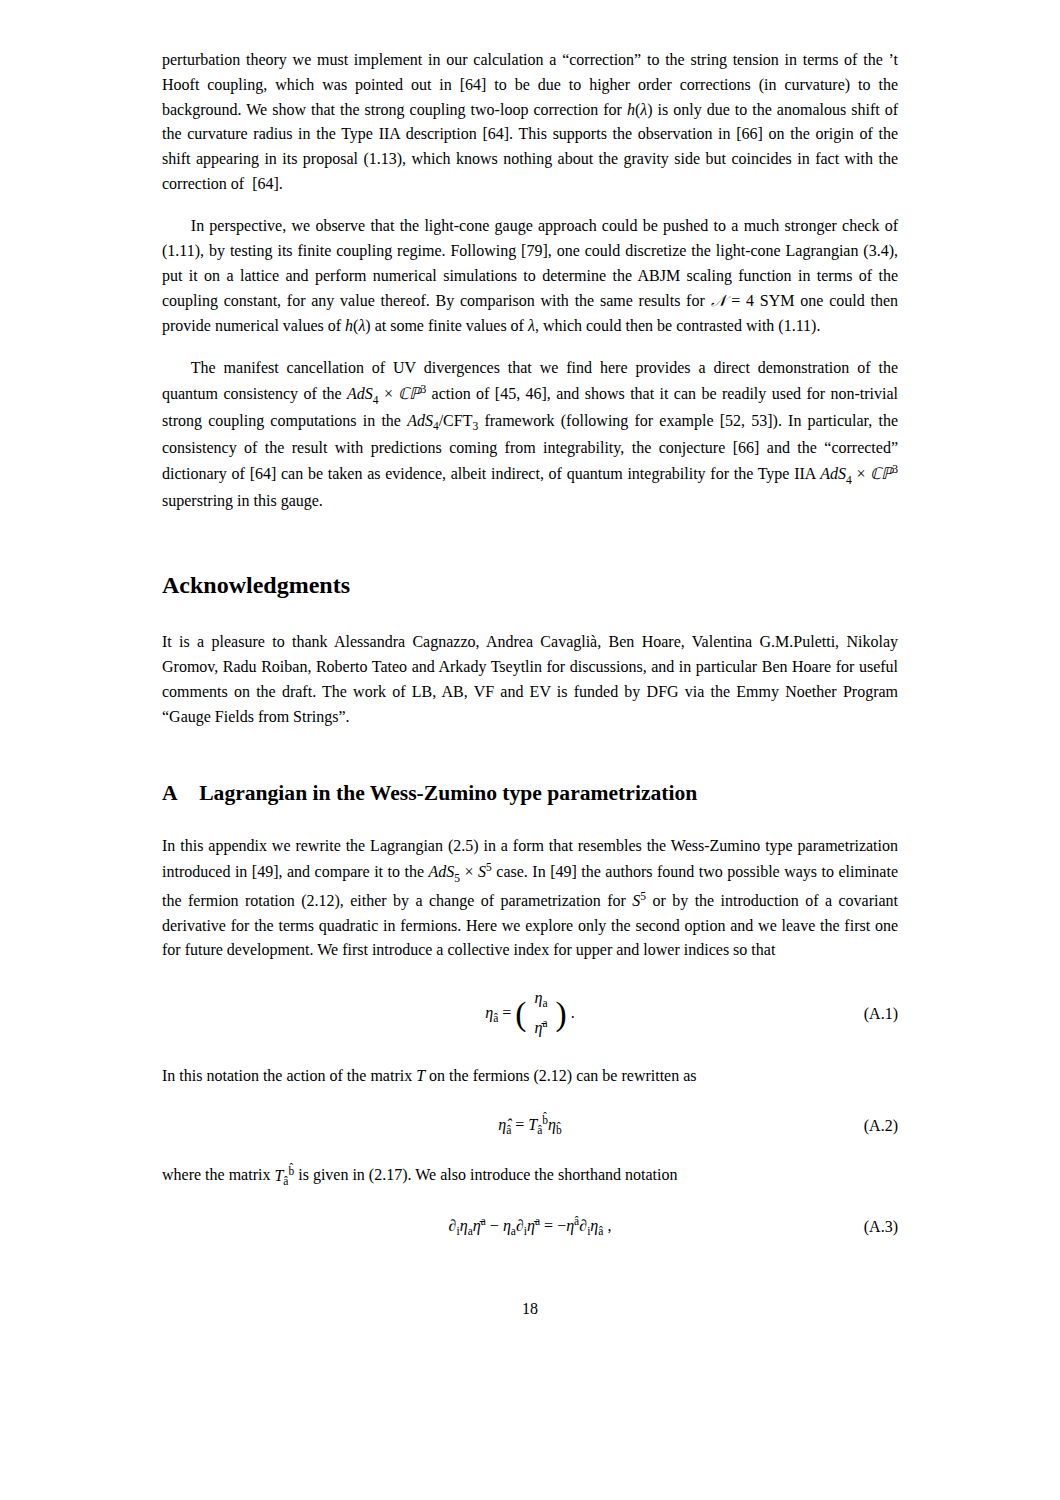perturbation theory we must implement in our calculation a “correction” to the string tension in terms of the ’t Hooft coupling, which was pointed out in [64] to be due to higher order corrections (in curvature) to the background. We show that the strong coupling two-loop correction for h(λ) is only due to the anomalous shift of the curvature radius in the Type IIA description [64]. This supports the observation in [66] on the origin of the shift appearing in its proposal (1.13), which knows nothing about the gravity side but coincides in fact with the correction of [64].
In perspective, we observe that the light-cone gauge approach could be pushed to a much stronger check of (1.11), by testing its finite coupling regime. Following [79], one could discretize the light-cone Lagrangian (3.4), put it on a lattice and perform numerical simulations to determine the ABJM scaling function in terms of the coupling constant, for any value thereof. By comparison with the same results for 𝒩 = 4 SYM one could then provide numerical values of h(λ) at some finite values of λ, which could then be contrasted with (1.11).
The manifest cancellation of UV divergences that we find here provides a direct demonstration of the quantum consistency of the AdS4 × ℂℙ3 action of [45, 46], and shows that it can be readily used for non-trivial strong coupling computations in the AdS4/CFT3 framework (following for example [52, 53]). In particular, the consistency of the result with predictions coming from integrability, the conjecture [66] and the “corrected” dictionary of [64] can be taken as evidence, albeit indirect, of quantum integrability for the Type IIA AdS4 × ℂℙ3 superstring in this gauge.
Acknowledgments
It is a pleasure to thank Alessandra Cagnazzo, Andrea Cavaglià, Ben Hoare, Valentina G.M.Puletti, Nikolay Gromov, Radu Roiban, Roberto Tateo and Arkady Tseytlin for discussions, and in particular Ben Hoare for useful comments on the draft. The work of LB, AB, VF and EV is funded by DFG via the Emmy Noether Program “Gauge Fields from Strings”.
A Lagrangian in the Wess-Zumino type parametrization
In this appendix we rewrite the Lagrangian (2.5) in a form that resembles the Wess-Zumino type parametrization introduced in [49], and compare it to the AdS5 × S5 case. In [49] the authors found two possible ways to eliminate the fermion rotation (2.12), either by a change of parametrization for S5 or by the introduction of a covariant derivative for the terms quadratic in fermions. Here we explore only the second option and we leave the first one for future development. We first introduce a collective index for upper and lower indices so that
ηâ = (
| η a |
| η̄ a |
) . (A.1)
In this notation the action of the matrix T on the fermions (2.12) can be rewritten as
η̂â = Tâb̂ηb̂ (A.2)
where the matrix Tâb̂ is given in (2.17). We also introduce the shorthand notation
∂iηaη̄a − ηa∂iη̄a = −ηâ∂iηâ , (A.3)
18